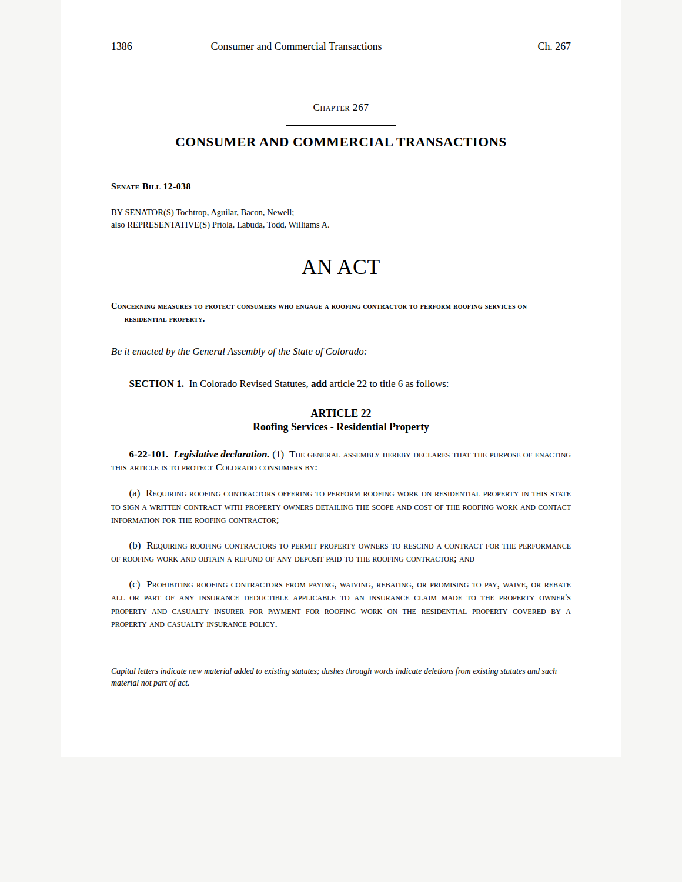1386 Consumer and Commercial Transactions Ch. 267
Chapter 267
Consumer and Commercial Transactions
Senate Bill 12-038
BY SENATOR(S) Tochtrop, Aguilar, Bacon, Newell;
also REPRESENTATIVE(S) Priola, Labuda, Todd, Williams A.
AN ACT
Concerning measures to protect consumers who engage a roofing contractor to perform roofing services on residential property.
Be it enacted by the General Assembly of the State of Colorado:
SECTION 1. In Colorado Revised Statutes, add article 22 to title 6 as follows:
ARTICLE 22
Roofing Services - Residential Property
6-22-101. Legislative declaration. (1) The general assembly hereby declares that the purpose of enacting this article is to protect Colorado consumers by:
(a) Requiring roofing contractors offering to perform roofing work on residential property in this state to sign a written contract with property owners detailing the scope and cost of the roofing work and contact information for the roofing contractor;
(b) Requiring roofing contractors to permit property owners to rescind a contract for the performance of roofing work and obtain a refund of any deposit paid to the roofing contractor; and
(c) Prohibiting roofing contractors from paying, waiving, rebating, or promising to pay, waive, or rebate all or part of any insurance deductible applicable to an insurance claim made to the property owner's property and casualty insurer for payment for roofing work on the residential property covered by a property and casualty insurance policy.
Capital letters indicate new material added to existing statutes; dashes through words indicate deletions from existing statutes and such material not part of act.